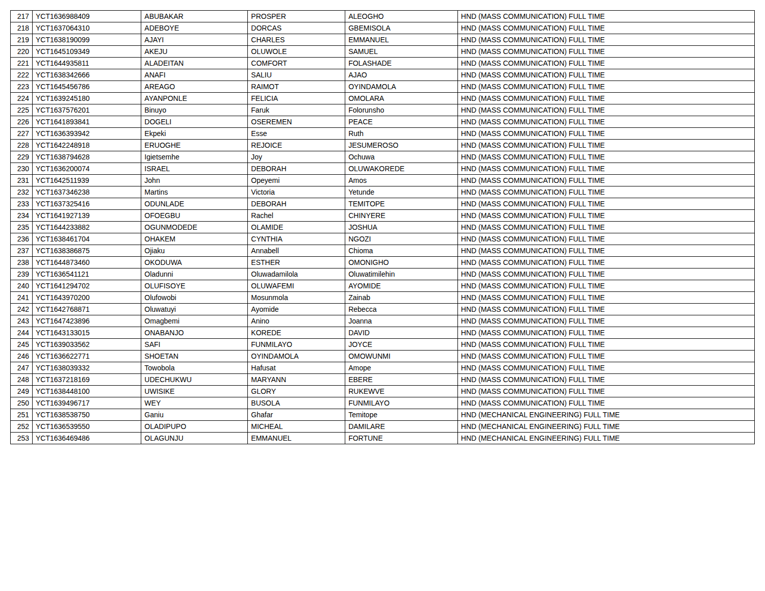| 217 | YCT1636988409 | ABUBAKAR | PROSPER | ALEOGHO | HND (MASS COMMUNICATION) FULL TIME |
| 218 | YCT1637064310 | ADEBOYE | DORCAS | GBEMISOLA | HND (MASS COMMUNICATION) FULL TIME |
| 219 | YCT1638190099 | AJAYI | CHARLES | EMMANUEL | HND (MASS COMMUNICATION) FULL TIME |
| 220 | YCT1645109349 | AKEJU | OLUWOLE | SAMUEL | HND (MASS COMMUNICATION) FULL TIME |
| 221 | YCT1644935811 | ALADEITAN | COMFORT | FOLASHADE | HND (MASS COMMUNICATION) FULL TIME |
| 222 | YCT1638342666 | ANAFI | SALIU | AJAO | HND (MASS COMMUNICATION) FULL TIME |
| 223 | YCT1645456786 | AREAGO | RAIMOT | OYINDAMOLA | HND (MASS COMMUNICATION) FULL TIME |
| 224 | YCT1639245180 | AYANPONLE | FELICIA | OMOLARA | HND (MASS COMMUNICATION) FULL TIME |
| 225 | YCT1637576201 | Binuyo | Faruk | Folorunsho | HND (MASS COMMUNICATION) FULL TIME |
| 226 | YCT1641893841 | DOGELI | OSEREMEN | PEACE | HND (MASS COMMUNICATION) FULL TIME |
| 227 | YCT1636393942 | Ekpeki | Esse | Ruth | HND (MASS COMMUNICATION) FULL TIME |
| 228 | YCT1642248918 | ERUOGHE | REJOICE | JESUMEROSO | HND (MASS COMMUNICATION) FULL TIME |
| 229 | YCT1638794628 | Igietsemhe | Joy | Ochuwa | HND (MASS COMMUNICATION) FULL TIME |
| 230 | YCT1636200074 | ISRAEL | DEBORAH | OLUWAKOREDE | HND (MASS COMMUNICATION) FULL TIME |
| 231 | YCT1642511939 | John | Opeyemi | Amos | HND (MASS COMMUNICATION) FULL TIME |
| 232 | YCT1637346238 | Martins | Victoria | Yetunde | HND (MASS COMMUNICATION) FULL TIME |
| 233 | YCT1637325416 | ODUNLADE | DEBORAH | TEMITOPE | HND (MASS COMMUNICATION) FULL TIME |
| 234 | YCT1641927139 | OFOEGBU | Rachel | CHINYERE | HND (MASS COMMUNICATION) FULL TIME |
| 235 | YCT1644233882 | OGUNMODEDE | OLAMIDE | JOSHUA | HND (MASS COMMUNICATION) FULL TIME |
| 236 | YCT1638461704 | OHAKEM | CYNTHIA | NGOZI | HND (MASS COMMUNICATION) FULL TIME |
| 237 | YCT1638386875 | Ojiaku | Annabell | Chioma | HND (MASS COMMUNICATION) FULL TIME |
| 238 | YCT1644873460 | OKODUWA | ESTHER | OMONIGHO | HND (MASS COMMUNICATION) FULL TIME |
| 239 | YCT1636541121 | Oladunni | Oluwadamilola | Oluwatimilehin | HND (MASS COMMUNICATION) FULL TIME |
| 240 | YCT1641294702 | OLUFISOYE | OLUWAFEMI | AYOMIDE | HND (MASS COMMUNICATION) FULL TIME |
| 241 | YCT1643970200 | Olufowobi | Mosunmola | Zainab | HND (MASS COMMUNICATION) FULL TIME |
| 242 | YCT1642768871 | Oluwatuyi | Ayomide | Rebecca | HND (MASS COMMUNICATION) FULL TIME |
| 243 | YCT1647423896 | Omagbemi | Anino | Joanna | HND (MASS COMMUNICATION) FULL TIME |
| 244 | YCT1643133015 | ONABANJO | KOREDE | DAVID | HND (MASS COMMUNICATION) FULL TIME |
| 245 | YCT1639033562 | SAFI | FUNMILAYO | JOYCE | HND (MASS COMMUNICATION) FULL TIME |
| 246 | YCT1636622771 | SHOETAN | OYINDAMOLA | OMOWUNMI | HND (MASS COMMUNICATION) FULL TIME |
| 247 | YCT1638039332 | Towobola | Hafusat | Amope | HND (MASS COMMUNICATION) FULL TIME |
| 248 | YCT1637218169 | UDECHUKWU | MARYANN | EBERE | HND (MASS COMMUNICATION) FULL TIME |
| 249 | YCT1638448100 | UWISIKE | GLORY | RUKEWVE | HND (MASS COMMUNICATION) FULL TIME |
| 250 | YCT1639496717 | WEY | BUSOLA | FUNMILAYO | HND (MASS COMMUNICATION) FULL TIME |
| 251 | YCT1638538750 | Ganiu | Ghafar | Temitope | HND (MECHANICAL ENGINEERING) FULL TIME |
| 252 | YCT1636539550 | OLADIPUPO | MICHEAL | DAMILARE | HND (MECHANICAL ENGINEERING) FULL TIME |
| 253 | YCT1636469486 | OLAGUNJU | EMMANUEL | FORTUNE | HND (MECHANICAL ENGINEERING) FULL TIME |